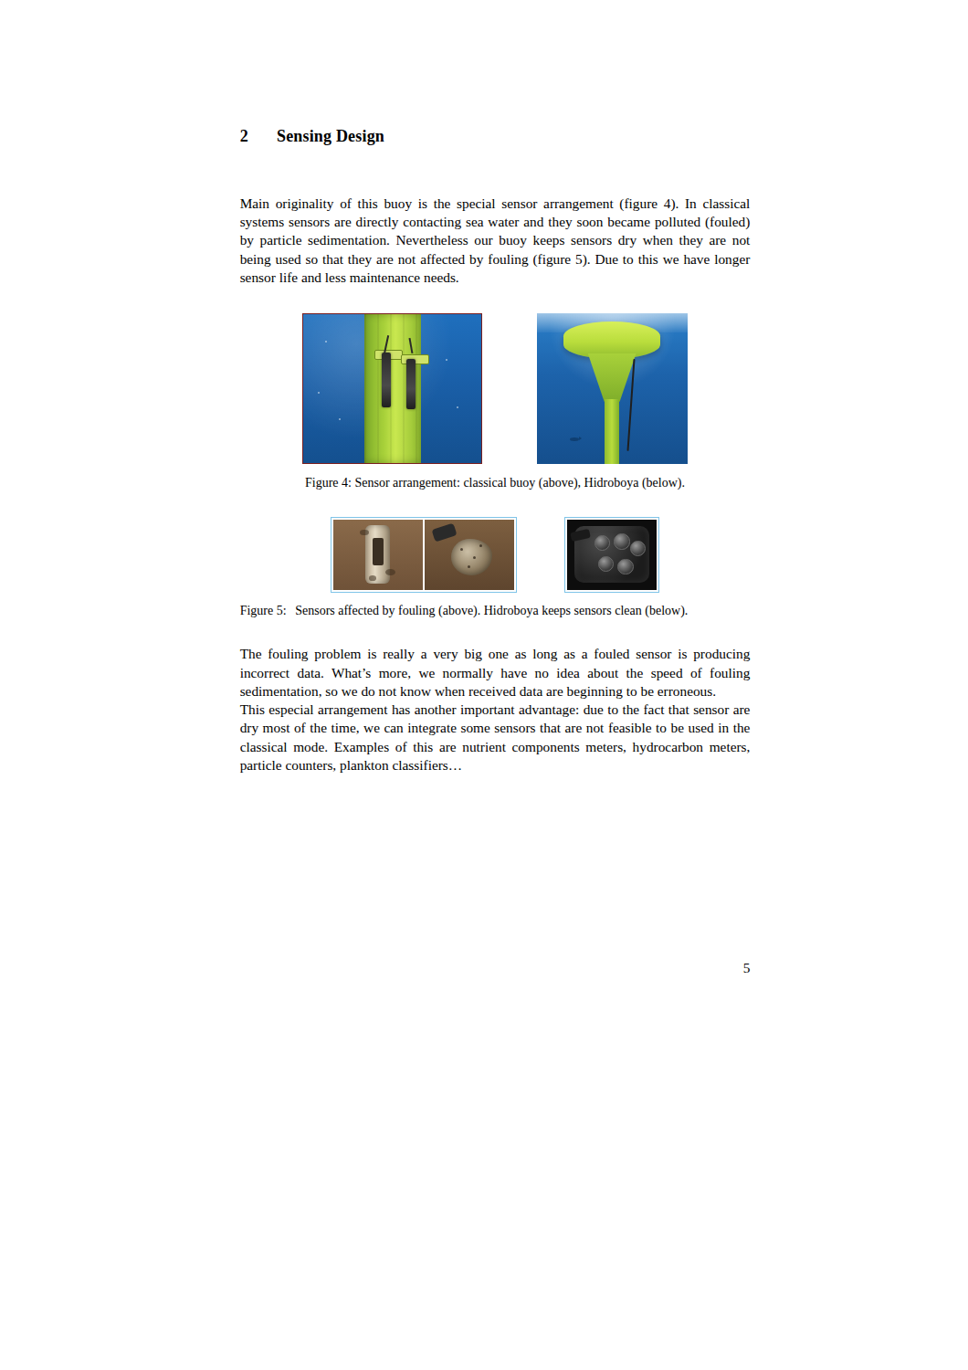2 Sensing Design
Main originality of this buoy is the special sensor arrangement (figure 4). In classical systems sensors are directly contacting sea water and they soon became polluted (fouled) by particle sedimentation. Nevertheless our buoy keeps sensors dry when they are not being used so that they are not affected by fouling (figure 5). Due to this we have longer sensor life and less maintenance needs.
Figure 4: Sensor arrangement: classical buoy (above), Hidroboya (below).
Figure 5: Sensors affected by fouling (above). Hidroboya keeps sensors clean (below).
The fouling problem is really a very big one as long as a fouled sensor is producing incorrect data. What’s more, we normally have no idea about the speed of fouling sedimentation, so we do not know when received data are beginning to be erroneous.
This especial arrangement has another important advantage: due to the fact that sensor are dry most of the time, we can integrate some sensors that are not feasible to be used in the classical mode. Examples of this are nutrient components meters, hydrocarbon meters, particle counters, plankton classifiers…
5